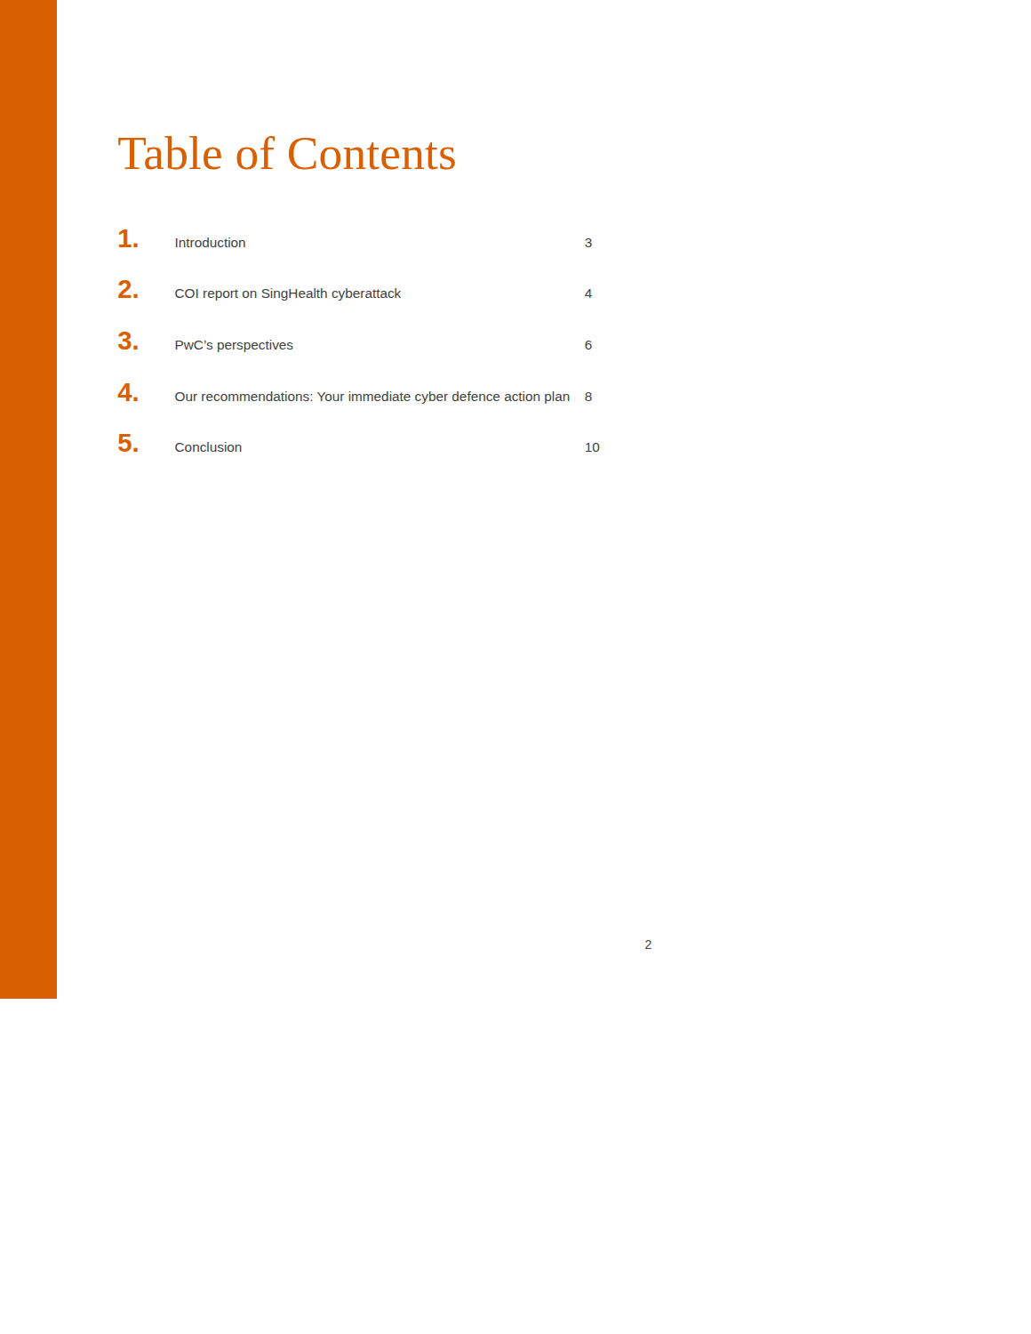Table of Contents
| 1. | Introduction | 3 |
| 2. | COI report on SingHealth cyberattack | 4 |
| 3. | PwC’s perspectives | 6 |
| 4. | Our recommendations: Your immediate cyber defence action plan | 8 |
| 5. | Conclusion | 10 |
2